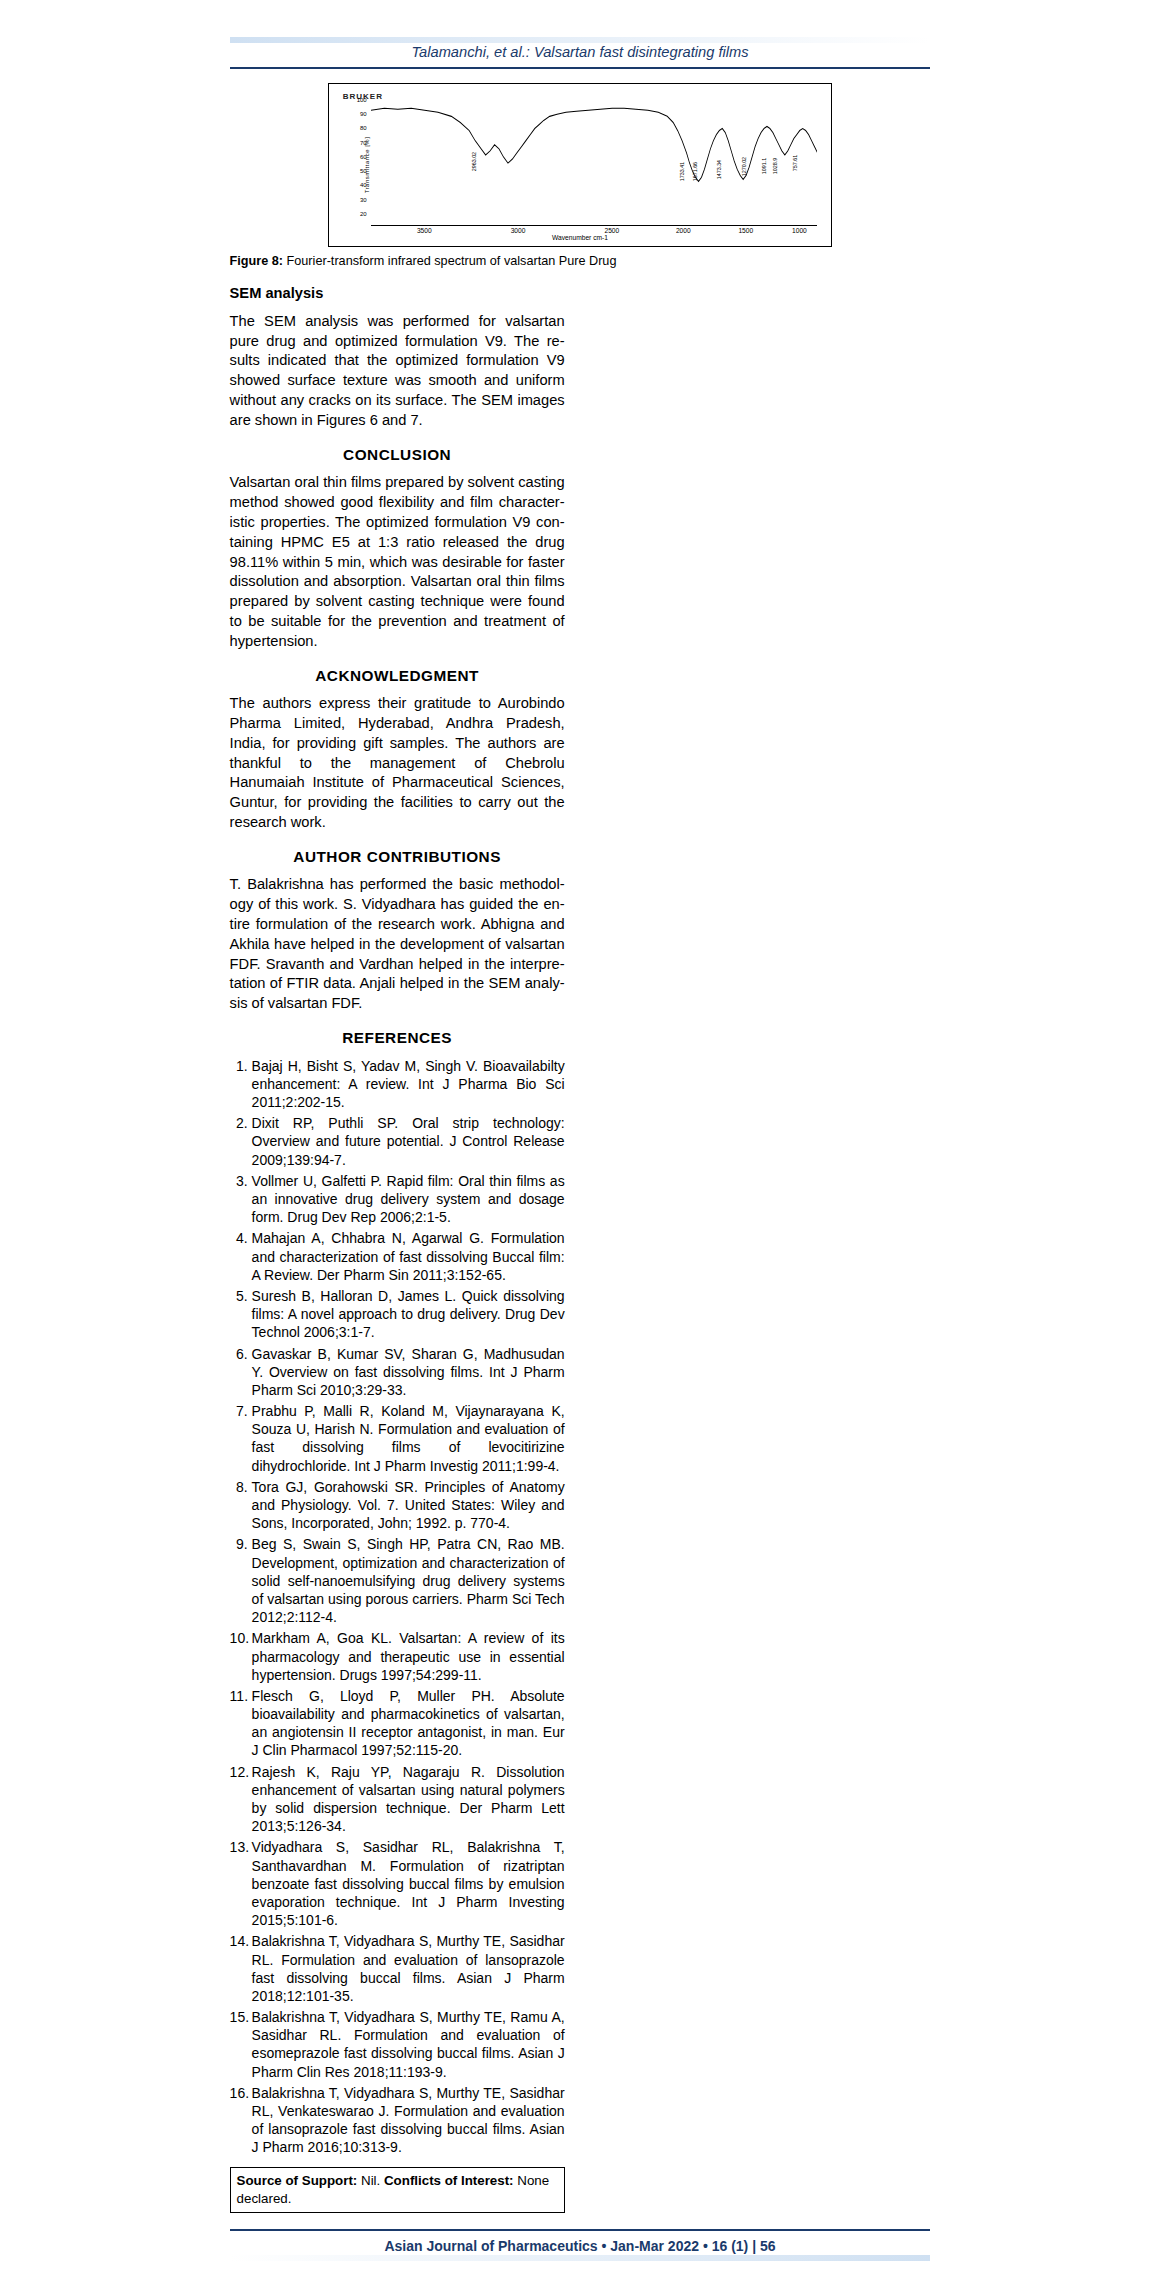Talamanchi, et al.: Valsartan fast disintegrating films
BRUKER
Transmittance [%]
1009080706050403020
2963.02 1733.41 1671.66 1473.34 1270.02 1091.1 1028.9 757.61
3500 3000 2500 2000 1500 1000
Wavenumber cm-1
Figure 8: Fourier-transform infrared spectrum of valsartan Pure Drug
SEM analysis
The SEM analysis was performed for valsartan pure drug and optimized formulation V9. The results indicated that the optimized formulation V9 showed surface texture was smooth and uniform without any cracks on its surface. The SEM images are shown in Figures 6 and 7.
Conclusion
Valsartan oral thin films prepared by solvent casting method showed good flexibility and film characteristic properties. The optimized formulation V9 containing HPMC E5 at 1:3 ratio released the drug 98.11% within 5 min, which was desirable for faster dissolution and absorption. Valsartan oral thin films prepared by solvent casting technique were found to be suitable for the prevention and treatment of hypertension.
Acknowledgment
The authors express their gratitude to Aurobindo Pharma Limited, Hyderabad, Andhra Pradesh, India, for providing gift samples. The authors are thankful to the management of Chebrolu Hanumaiah Institute of Pharmaceutical Sciences, Guntur, for providing the facilities to carry out the research work.
Author Contributions
T. Balakrishna has performed the basic methodology of this work. S. Vidyadhara has guided the entire formulation of the research work. Abhigna and Akhila have helped in the development of valsartan FDF. Sravanth and Vardhan helped in the interpretation of FTIR data. Anjali helped in the SEM analysis of valsartan FDF.
References
Bajaj H, Bisht S, Yadav M, Singh V. Bioavailabilty enhancement: A review. Int J Pharma Bio Sci 2011;2:202-15.
Dixit RP, Puthli SP. Oral strip technology: Overview and future potential. J Control Release 2009;139:94-7.
Vollmer U, Galfetti P. Rapid film: Oral thin films as an innovative drug delivery system and dosage form. Drug Dev Rep 2006;2:1-5.
Mahajan A, Chhabra N, Agarwal G. Formulation and characterization of fast dissolving Buccal film: A Review. Der Pharm Sin 2011;3:152-65.
Suresh B, Halloran D, James L. Quick dissolving films: A novel approach to drug delivery. Drug Dev Technol 2006;3:1-7.
Gavaskar B, Kumar SV, Sharan G, Madhusudan Y. Overview on fast dissolving films. Int J Pharm Pharm Sci 2010;3:29-33.
Prabhu P, Malli R, Koland M, Vijaynarayana K, Souza U, Harish N. Formulation and evaluation of fast dissolving films of levocitirizine dihydrochloride. Int J Pharm Investig 2011;1:99-4.
Tora GJ, Gorahowski SR. Principles of Anatomy and Physiology. Vol. 7. United States: Wiley and Sons, Incorporated, John; 1992. p. 770-4.
Beg S, Swain S, Singh HP, Patra CN, Rao MB. Development, optimization and characterization of solid self-nanoemulsifying drug delivery systems of valsartan using porous carriers. Pharm Sci Tech 2012;2:112-4.
Markham A, Goa KL. Valsartan: A review of its pharmacology and therapeutic use in essential hypertension. Drugs 1997;54:299-11.
Flesch G, Lloyd P, Muller PH. Absolute bioavailability and pharmacokinetics of valsartan, an angiotensin II receptor antagonist, in man. Eur J Clin Pharmacol 1997;52:115-20.
Rajesh K, Raju YP, Nagaraju R. Dissolution enhancement of valsartan using natural polymers by solid dispersion technique. Der Pharm Lett 2013;5:126-34.
Vidyadhara S, Sasidhar RL, Balakrishna T, Santhavardhan M. Formulation of rizatriptan benzoate fast dissolving buccal films by emulsion evaporation technique. Int J Pharm Investing 2015;5:101-6.
Balakrishna T, Vidyadhara S, Murthy TE, Sasidhar RL. Formulation and evaluation of lansoprazole fast dissolving buccal films. Asian J Pharm 2018;12:101-35.
Balakrishna T, Vidyadhara S, Murthy TE, Ramu A, Sasidhar RL. Formulation and evaluation of esomeprazole fast dissolving buccal films. Asian J Pharm Clin Res 2018;11:193-9.
Balakrishna T, Vidyadhara S, Murthy TE, Sasidhar RL, Venkateswarao J. Formulation and evaluation of lansoprazole fast dissolving buccal films. Asian J Pharm 2016;10:313-9.
Source of Support: Nil. Conflicts of Interest: None declared.
Asian Journal of Pharmaceutics • Jan-Mar 2022 • 16 (1) | 56